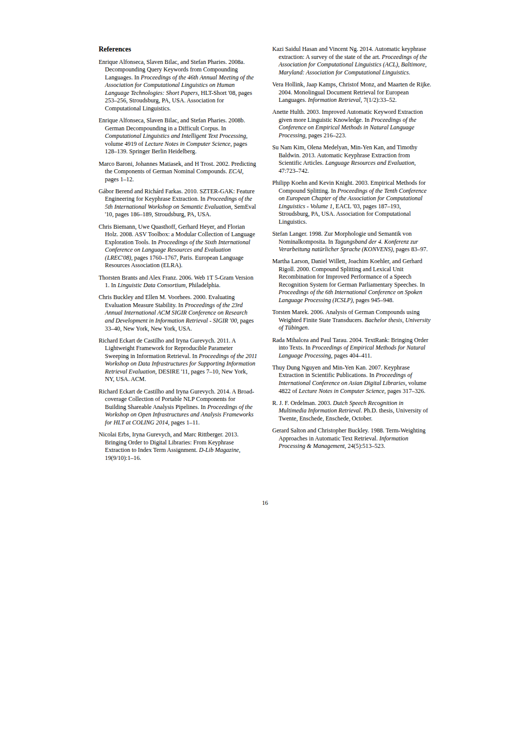References
Enrique Alfonseca, Slaven Bilac, and Stefan Pharies. 2008a. Decompounding Query Keywords from Compounding Languages. In Proceedings of the 46th Annual Meeting of the Association for Computational Linguistics on Human Language Technologies: Short Papers, HLT-Short '08, pages 253–256, Stroudsburg, PA, USA. Association for Computational Linguistics.
Enrique Alfonseca, Slaven Bilac, and Stefan Pharies. 2008b. German Decompounding in a Difficult Corpus. In Computational Linguistics and Intelligent Text Processing, volume 4919 of Lecture Notes in Computer Science, pages 128–139. Springer Berlin Heidelberg.
Marco Baroni, Johannes Matiasek, and H Trost. 2002. Predicting the Components of German Nominal Compounds. ECAI, pages 1–12.
Gábor Berend and Richárd Farkas. 2010. SZTER-GAK: Feature Engineering for Keyphrase Extraction. In Proceedings of the 5th International Workshop on Semantic Evaluation, SemEval '10, pages 186–189, Stroudsburg, PA, USA.
Chris Biemann, Uwe Quasthoff, Gerhard Heyer, and Florian Holz. 2008. ASV Toolbox: a Modular Collection of Language Exploration Tools. In Proceedings of the Sixth International Conference on Language Resources and Evaluation (LREC'08), pages 1760–1767, Paris. European Language Resources Association (ELRA).
Thorsten Brants and Alex Franz. 2006. Web 1T 5-Gram Version 1. In Linguistic Data Consortium, Philadelphia.
Chris Buckley and Ellen M. Voorhees. 2000. Evaluating Evaluation Measure Stability. In Proceedings of the 23rd Annual International ACM SIGIR Conference on Research and Development in Information Retrieval - SIGIR '00, pages 33–40, New York, New York, USA.
Richard Eckart de Castilho and Iryna Gurevych. 2011. A Lightweight Framework for Reproducible Parameter Sweeping in Information Retrieval. In Proceedings of the 2011 Workshop on Data Infrastructures for Supporting Information Retrieval Evaluation, DESIRE '11, pages 7–10, New York, NY, USA. ACM.
Richard Eckart de Castilho and Iryna Gurevych. 2014. A Broad-coverage Collection of Portable NLP Components for Building Shareable Analysis Pipelines. In Proceedings of the Workshop on Open Infrastructures and Analysis Frameworks for HLT at COLING 2014, pages 1–11.
Nicolai Erbs, Iryna Gurevych, and Marc Rittberger. 2013. Bringing Order to Digital Libraries: From Keyphrase Extraction to Index Term Assignment. D-Lib Magazine, 19(9/10):1–16.
Kazi Saidul Hasan and Vincent Ng. 2014. Automatic keyphrase extraction: A survey of the state of the art. Proceedings of the Association for Computational Linguistics (ACL), Baltimore, Maryland: Association for Computational Linguistics.
Vera Hollink, Jaap Kamps, Christof Monz, and Maarten de Rijke. 2004. Monolingual Document Retrieval for European Languages. Information Retrieval, 7(1/2):33–52.
Anette Hulth. 2003. Improved Automatic Keyword Extraction given more Linguistic Knowledge. In Proceedings of the Conference on Empirical Methods in Natural Language Processing, pages 216–223.
Su Nam Kim, Olena Medelyan, Min-Yen Kan, and Timothy Baldwin. 2013. Automatic Keyphrase Extraction from Scientific Articles. Language Resources and Evaluation, 47:723–742.
Philipp Koehn and Kevin Knight. 2003. Empirical Methods for Compound Splitting. In Proceedings of the Tenth Conference on European Chapter of the Association for Computational Linguistics - Volume 1, EACL '03, pages 187–193, Stroudsburg, PA, USA. Association for Computational Linguistics.
Stefan Langer. 1998. Zur Morphologie und Semantik von Nominalkomposita. In Tagungsband der 4. Konferenz zur Verarbeitung natürlicher Sprache (KONVENS), pages 83–97.
Martha Larson, Daniel Willett, Joachim Koehler, and Gerhard Rigoll. 2000. Compound Splitting and Lexical Unit Recombination for Improved Performance of a Speech Recognition System for German Parliamentary Speeches. In Proceedings of the 6th International Conference on Spoken Language Processing (ICSLP), pages 945–948.
Torsten Marek. 2006. Analysis of German Compounds using Weighted Finite State Transducers. Bachelor thesis, University of Tübingen.
Rada Mihalcea and Paul Tarau. 2004. TextRank: Bringing Order into Texts. In Proceedings of Empirical Methods for Natural Language Processing, pages 404–411.
Thuy Dung Nguyen and Min-Yen Kan. 2007. Keyphrase Extraction in Scientific Publications. In Proceedings of International Conference on Asian Digital Libraries, volume 4822 of Lecture Notes in Computer Science, pages 317–326.
R. J. F. Ordelman. 2003. Dutch Speech Recognition in Multimedia Information Retrieval. Ph.D. thesis, University of Twente, Enschede, Enschede, October.
Gerard Salton and Christopher Buckley. 1988. Term-Weighting Approaches in Automatic Text Retrieval. Information Processing & Management, 24(5):513–523.
16